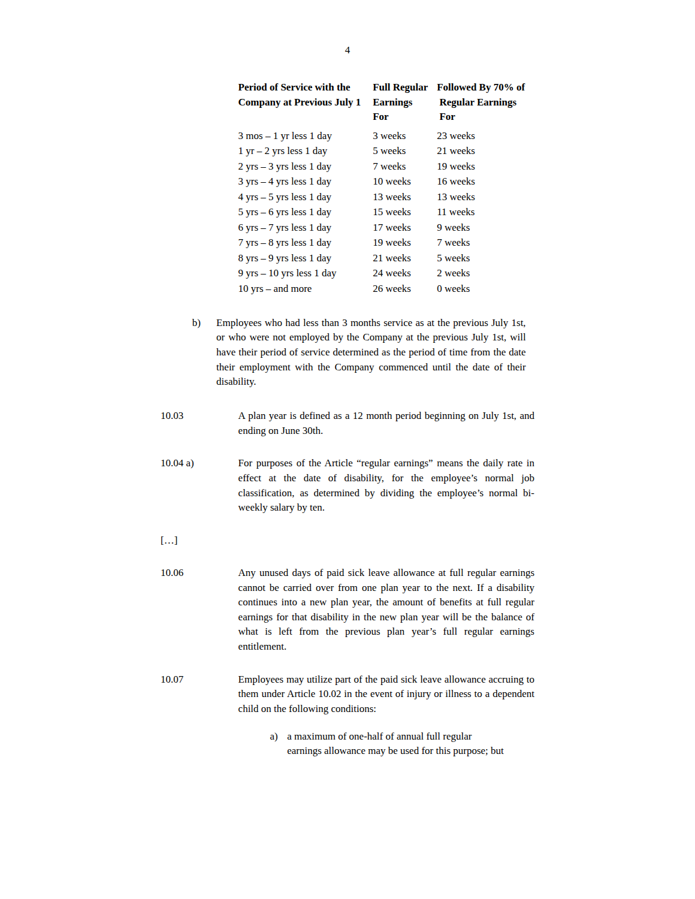4
| Period of Service with the Company at Previous July 1 | Full Regular Earnings For | Followed By 70% of Regular Earnings For |
| --- | --- | --- |
| 3 mos – 1 yr less 1 day | 3 weeks | 23 weeks |
| 1 yr – 2 yrs less 1 day | 5 weeks | 21 weeks |
| 2 yrs – 3 yrs less 1 day | 7 weeks | 19 weeks |
| 3 yrs – 4 yrs less 1 day | 10 weeks | 16 weeks |
| 4 yrs – 5 yrs less 1 day | 13 weeks | 13 weeks |
| 5 yrs – 6 yrs less 1 day | 15 weeks | 11 weeks |
| 6 yrs – 7 yrs less 1 day | 17 weeks | 9 weeks |
| 7 yrs – 8 yrs less 1 day | 19 weeks | 7 weeks |
| 8 yrs – 9 yrs less 1 day | 21 weeks | 5 weeks |
| 9 yrs – 10 yrs less 1 day | 24 weeks | 2 weeks |
| 10 yrs – and more | 26 weeks | 0 weeks |
b)
Employees who had less than 3 months service as at the previous July 1st, or who were not employed by the Company at the previous July 1st, will have their period of service determined as the period of time from the date their employment with the Company commenced until the date of their disability.
10.03
A plan year is defined as a 12 month period beginning on July 1st, and ending on June 30th.
10.04 a)
For purposes of the Article “regular earnings” means the daily rate in effect at the date of disability, for the employee’s normal job classification, as determined by dividing the employee’s normal bi-weekly salary by ten.
[…]
10.06
Any unused days of paid sick leave allowance at full regular earnings cannot be carried over from one plan year to the next. If a disability continues into a new plan year, the amount of benefits at full regular earnings for that disability in the new plan year will be the balance of what is left from the previous plan year’s full regular earnings entitlement.
10.07
Employees may utilize part of the paid sick leave allowance accruing to them under Article 10.02 in the event of injury or illness to a dependent child on the following conditions:
a)
a maximum of one-half of annual full regular
earnings allowance may be used for this purpose; but